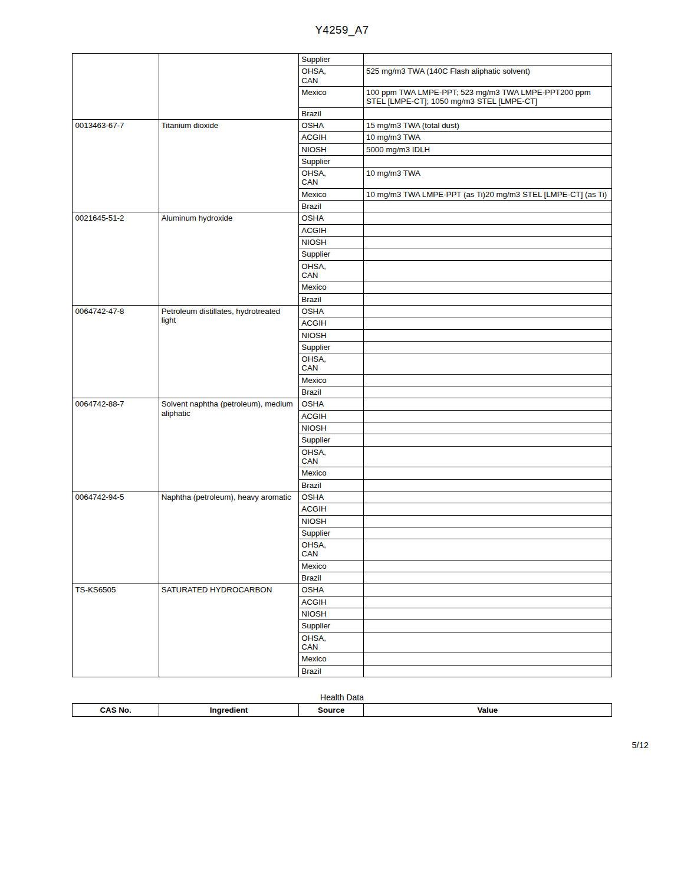Y4259_A7
| | | Supplier | |
| OHSA, CAN | 525 mg/m3 TWA (140C Flash aliphatic solvent) |
| Mexico | 100 ppm TWA LMPE-PPT; 523 mg/m3 TWA LMPE-PPT200 ppm STEL [LMPE-CT]; 1050 mg/m3 STEL [LMPE-CT] |
| Brazil | |
| 0013463-67-7 | Titanium dioxide | OSHA | 15 mg/m3 TWA (total dust) |
| ACGIH | 10 mg/m3 TWA |
| NIOSH | 5000 mg/m3 IDLH |
| Supplier | |
| OHSA, CAN | 10 mg/m3 TWA |
| Mexico | 10 mg/m3 TWA LMPE-PPT (as Ti)20 mg/m3 STEL [LMPE-CT] (as Ti) |
| Brazil | |
| 0021645-51-2 | Aluminum hydroxide | OSHA | |
| ACGIH | |
| NIOSH | |
| Supplier | |
| OHSA, CAN | |
| Mexico | |
| Brazil | |
| 0064742-47-8 | Petroleum distillates, hydrotreated light | OSHA | |
| ACGIH | |
| NIOSH | |
| Supplier | |
| OHSA, CAN | |
| Mexico | |
| Brazil | |
| 0064742-88-7 | Solvent naphtha (petroleum), medium aliphatic | OSHA | |
| ACGIH | |
| NIOSH | |
| Supplier | |
| OHSA, CAN | |
| Mexico | |
| Brazil | |
| 0064742-94-5 | Naphtha (petroleum), heavy aromatic | OSHA | |
| ACGIH | |
| NIOSH | |
| Supplier | |
| OHSA, CAN | |
| Mexico | |
| Brazil | |
| TS-KS6505 | SATURATED HYDROCARBON | OSHA | |
| ACGIH | |
| NIOSH | |
| Supplier | |
| OHSA, CAN | |
| Mexico | |
| Brazil | |
Health Data
| CAS No. | Ingredient | Source | Value |
| --- | --- | --- | --- |
5/12